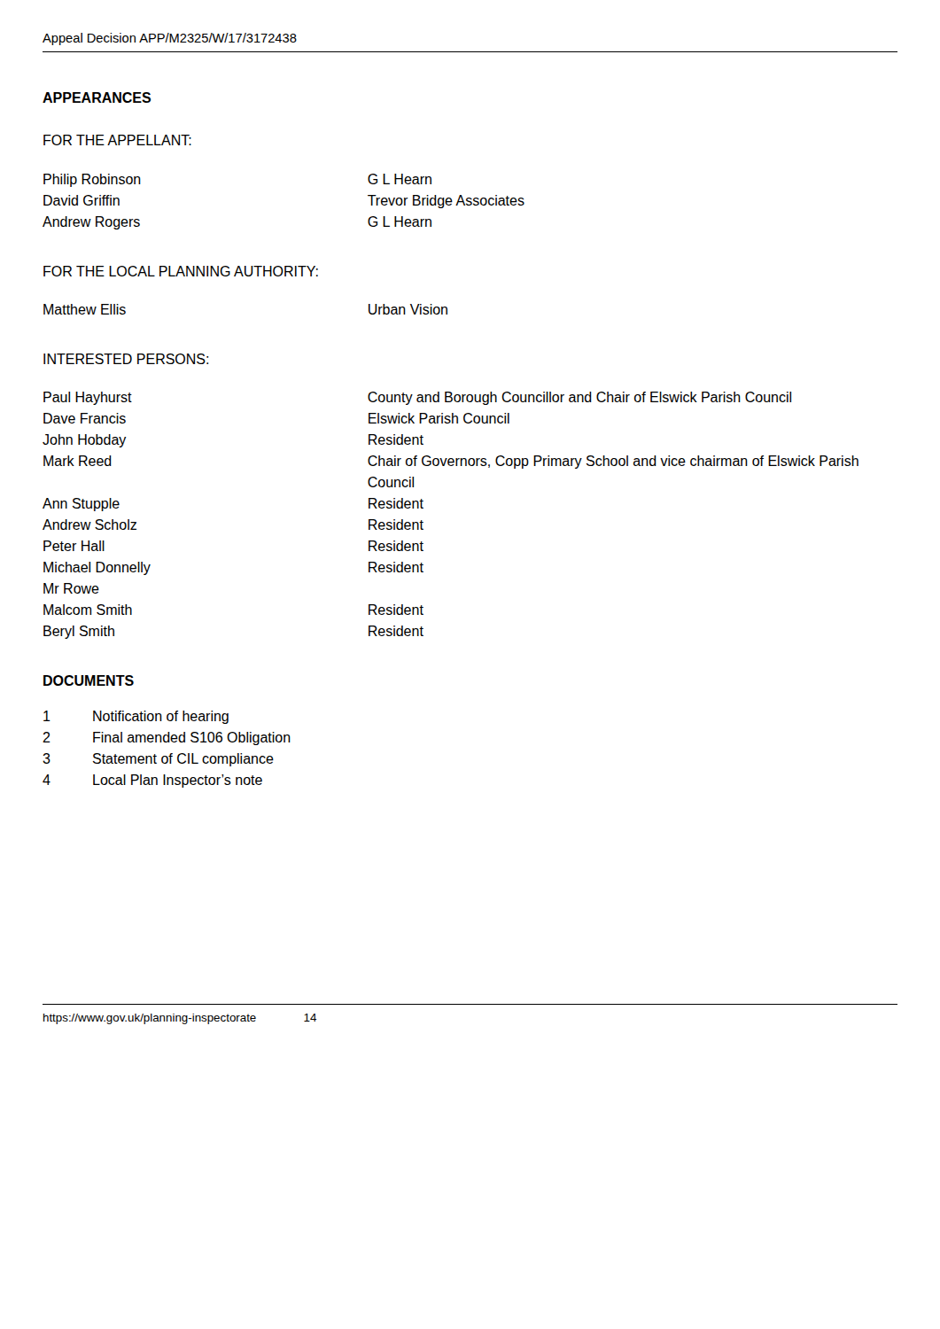Appeal Decision APP/M2325/W/17/3172438
APPEARANCES
FOR THE APPELLANT:
| Philip Robinson | G L Hearn |
| David Griffin | Trevor Bridge Associates |
| Andrew Rogers | G L Hearn |
FOR THE LOCAL PLANNING AUTHORITY:
| Matthew Ellis | Urban Vision |
INTERESTED PERSONS:
| Paul Hayhurst | County and Borough Councillor and Chair of Elswick Parish Council |
| Dave Francis | Elswick Parish Council |
| John Hobday | Resident |
| Mark Reed | Chair of Governors, Copp Primary School and vice chairman of Elswick Parish Council |
| Ann Stupple | Resident |
| Andrew Scholz | Resident |
| Peter Hall | Resident |
| Michael Donnelly | Resident |
| Mr Rowe | |
| Malcom Smith | Resident |
| Beryl Smith | Resident |
DOCUMENTS
1 Notification of hearing
2 Final amended S106 Obligation
3 Statement of CIL compliance
4 Local Plan Inspector’s note
https://www.gov.uk/planning-inspectorate 14